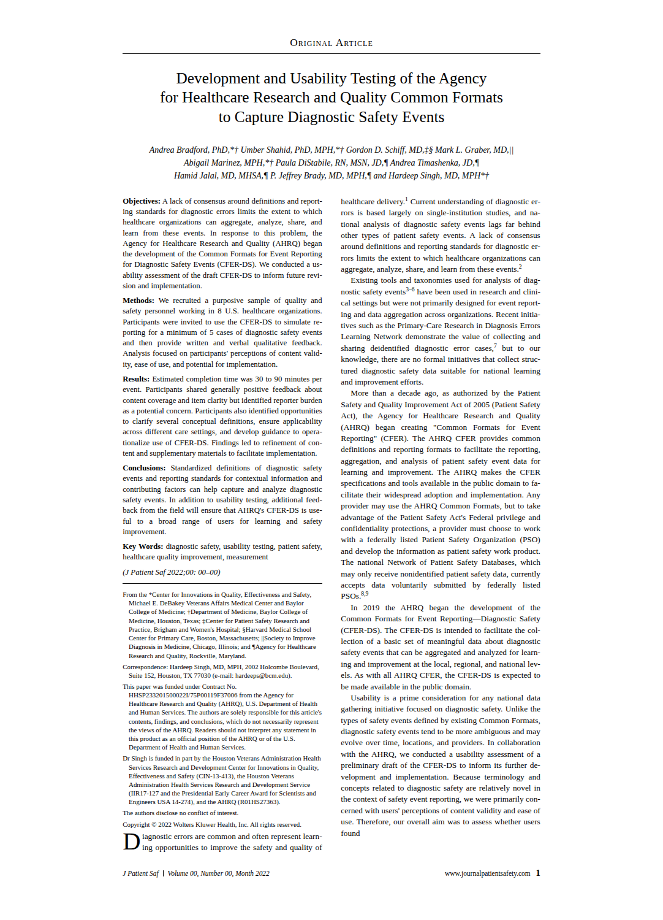Original Article
Development and Usability Testing of the Agency
for Healthcare Research and Quality Common Formats
to Capture Diagnostic Safety Events
Andrea Bradford, PhD,*† Umber Shahid, PhD, MPH,*† Gordon D. Schiff, MD,‡§ Mark L. Graber, MD,||
Abigail Marinez, MPH,*† Paula DiStabile, RN, MSN, JD,¶ Andrea Timashenka, JD,¶
Hamid Jalal, MD, MHSA,¶ P. Jeffrey Brady, MD, MPH,¶ and Hardeep Singh, MD, MPH*†
Objectives: A lack of consensus around definitions and reporting standards for diagnostic errors limits the extent to which healthcare organizations can aggregate, analyze, share, and learn from these events. In response to this problem, the Agency for Healthcare Research and Quality (AHRQ) began the development of the Common Formats for Event Reporting for Diagnostic Safety Events (CFER-DS). We conducted a usability assessment of the draft CFER-DS to inform future revision and implementation.
Methods: We recruited a purposive sample of quality and safety personnel working in 8 U.S. healthcare organizations. Participants were invited to use the CFER-DS to simulate reporting for a minimum of 5 cases of diagnostic safety events and then provide written and verbal qualitative feedback. Analysis focused on participants' perceptions of content validity, ease of use, and potential for implementation.
Results: Estimated completion time was 30 to 90 minutes per event. Participants shared generally positive feedback about content coverage and item clarity but identified reporter burden as a potential concern. Participants also identified opportunities to clarify several conceptual definitions, ensure applicability across different care settings, and develop guidance to operationalize use of CFER-DS. Findings led to refinement of content and supplementary materials to facilitate implementation.
Conclusions: Standardized definitions of diagnostic safety events and reporting standards for contextual information and contributing factors can help capture and analyze diagnostic safety events. In addition to usability testing, additional feedback from the field will ensure that AHRQ's CFER-DS is useful to a broad range of users for learning and safety improvement.
Key Words: diagnostic safety, usability testing, patient safety, healthcare quality improvement, measurement
(J Patient Saf 2022;00: 00–00)
From the *Center for Innovations in Quality, Effectiveness and Safety, Michael E. DeBakey Veterans Affairs Medical Center and Baylor College of Medicine; †Department of Medicine, Baylor College of Medicine, Houston, Texas; ‡Center for Patient Safety Research and Practice, Brigham and Women's Hospital; §Harvard Medical School Center for Primary Care, Boston, Massachusetts; ||Society to Improve Diagnosis in Medicine, Chicago, Illinois; and ¶Agency for Healthcare Research and Quality, Rockville, Maryland.
Correspondence: Hardeep Singh, MD, MPH, 2002 Holcombe Boulevard, Suite 152, Houston, TX 77030 (e‐mail: hardeeps@bcm.edu).
This paper was funded under Contract No. HHSP233201500022I/75P00119F37006 from the Agency for Healthcare Research and Quality (AHRQ), U.S. Department of Health and Human Services. The authors are solely responsible for this article's contents, findings, and conclusions, which do not necessarily represent the views of the AHRQ. Readers should not interpret any statement in this product as an official position of the AHRQ or of the U.S. Department of Health and Human Services.
Dr Singh is funded in part by the Houston Veterans Administration Health Services Research and Development Center for Innovations in Quality, Effectiveness and Safety (CIN-13-413), the Houston Veterans Administration Health Services Research and Development Service (IIR17-127 and the Presidential Early Career Award for Scientists and Engineers USA 14-274), and the AHRQ (R01HS27363).
The authors disclose no conflict of interest.
Copyright © 2022 Wolters Kluwer Health, Inc. All rights reserved.
Diagnostic errors are common and often represent learning opportunities to improve the safety and quality of healthcare delivery.1 Current understanding of diagnostic errors is based largely on single-institution studies, and national analysis of diagnostic safety events lags far behind other types of patient safety events. A lack of consensus around definitions and reporting standards for diagnostic errors limits the extent to which healthcare organizations can aggregate, analyze, share, and learn from these events.2
Existing tools and taxonomies used for analysis of diagnostic safety events3–6 have been used in research and clinical settings but were not primarily designed for event reporting and data aggregation across organizations. Recent initiatives such as the Primary-Care Research in Diagnosis Errors Learning Network demonstrate the value of collecting and sharing deidentified diagnostic error cases,7 but to our knowledge, there are no formal initiatives that collect structured diagnostic safety data suitable for national learning and improvement efforts.
More than a decade ago, as authorized by the Patient Safety and Quality Improvement Act of 2005 (Patient Safety Act), the Agency for Healthcare Research and Quality (AHRQ) began creating "Common Formats for Event Reporting" (CFER). The AHRQ CFER provides common definitions and reporting formats to facilitate the reporting, aggregation, and analysis of patient safety event data for learning and improvement. The AHRQ makes the CFER specifications and tools available in the public domain to facilitate their widespread adoption and implementation. Any provider may use the AHRQ Common Formats, but to take advantage of the Patient Safety Act's Federal privilege and confidentiality protections, a provider must choose to work with a federally listed Patient Safety Organization (PSO) and develop the information as patient safety work product. The national Network of Patient Safety Databases, which may only receive nonidentified patient safety data, currently accepts data voluntarily submitted by federally listed PSOs.8,9
In 2019 the AHRQ began the development of the Common Formats for Event Reporting—Diagnostic Safety (CFER-DS). The CFER-DS is intended to facilitate the collection of a basic set of meaningful data about diagnostic safety events that can be aggregated and analyzed for learning and improvement at the local, regional, and national levels. As with all AHRQ CFER, the CFER-DS is expected to be made available in the public domain.
Usability is a prime consideration for any national data gathering initiative focused on diagnostic safety. Unlike the types of safety events defined by existing Common Formats, diagnostic safety events tend to be more ambiguous and may evolve over time, locations, and providers. In collaboration with the AHRQ, we conducted a usability assessment of a preliminary draft of the CFER-DS to inform its further development and implementation. Because terminology and concepts related to diagnostic safety are relatively novel in the context of safety event reporting, we were primarily concerned with users' perceptions of content validity and ease of use. Therefore, our overall aim was to assess whether users found
J Patient Saf Volume 00, Number 00, Month 2022
www.journalpatientsafety.com 1